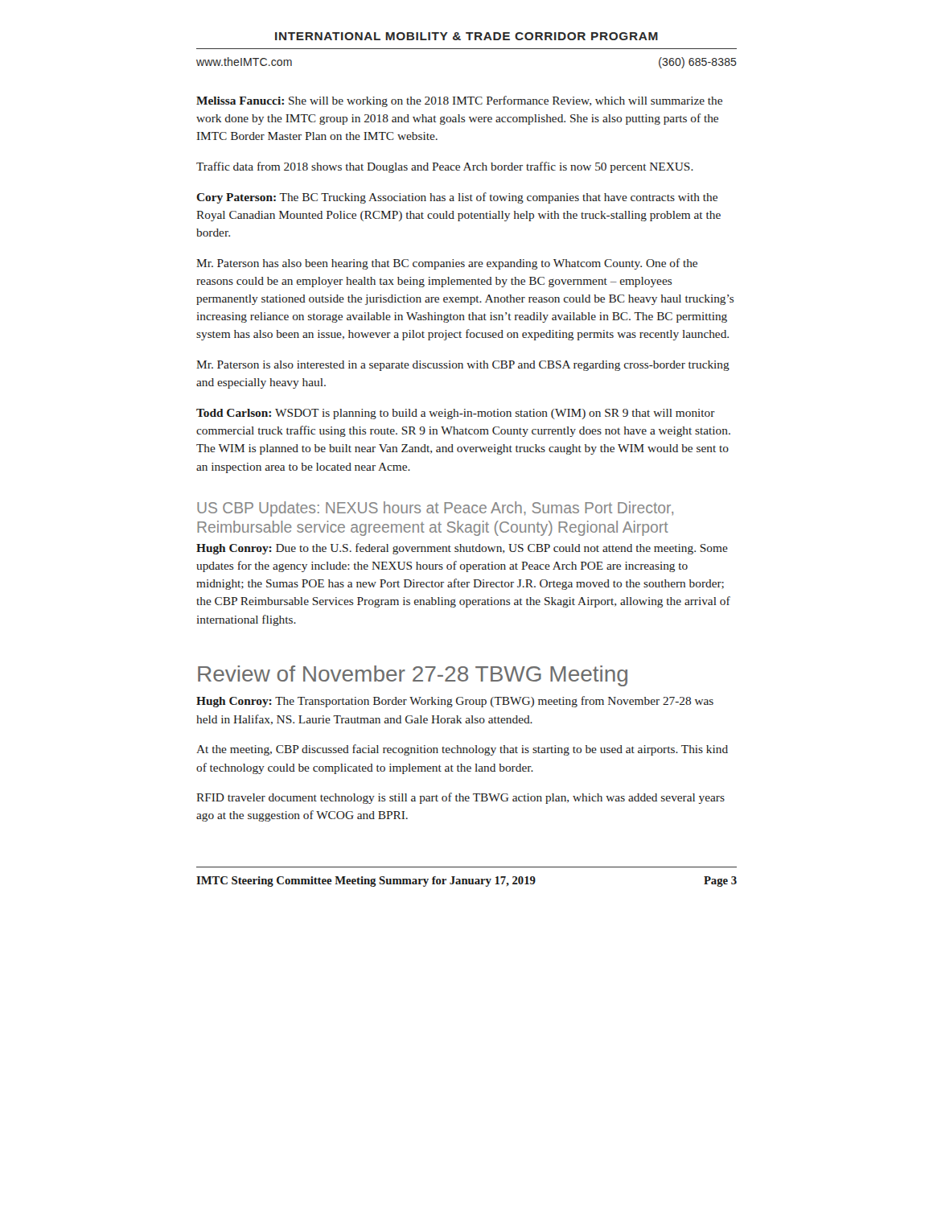INTERNATIONAL MOBILITY & TRADE CORRIDOR PROGRAM
www.theIMTC.com (360) 685-8385
Melissa Fanucci: She will be working on the 2018 IMTC Performance Review, which will summarize the work done by the IMTC group in 2018 and what goals were accomplished. She is also putting parts of the IMTC Border Master Plan on the IMTC website.
Traffic data from 2018 shows that Douglas and Peace Arch border traffic is now 50 percent NEXUS.
Cory Paterson: The BC Trucking Association has a list of towing companies that have contracts with the Royal Canadian Mounted Police (RCMP) that could potentially help with the truck-stalling problem at the border.
Mr. Paterson has also been hearing that BC companies are expanding to Whatcom County. One of the reasons could be an employer health tax being implemented by the BC government – employees permanently stationed outside the jurisdiction are exempt. Another reason could be BC heavy haul trucking’s increasing reliance on storage available in Washington that isn’t readily available in BC. The BC permitting system has also been an issue, however a pilot project focused on expediting permits was recently launched.
Mr. Paterson is also interested in a separate discussion with CBP and CBSA regarding cross-border trucking and especially heavy haul.
Todd Carlson: WSDOT is planning to build a weigh-in-motion station (WIM) on SR 9 that will monitor commercial truck traffic using this route. SR 9 in Whatcom County currently does not have a weight station. The WIM is planned to be built near Van Zandt, and overweight trucks caught by the WIM would be sent to an inspection area to be located near Acme.
US CBP Updates: NEXUS hours at Peace Arch, Sumas Port Director, Reimbursable service agreement at Skagit (County) Regional Airport
Hugh Conroy: Due to the U.S. federal government shutdown, US CBP could not attend the meeting. Some updates for the agency include: the NEXUS hours of operation at Peace Arch POE are increasing to midnight; the Sumas POE has a new Port Director after Director J.R. Ortega moved to the southern border; the CBP Reimbursable Services Program is enabling operations at the Skagit Airport, allowing the arrival of international flights.
Review of November 27-28 TBWG Meeting
Hugh Conroy: The Transportation Border Working Group (TBWG) meeting from November 27-28 was held in Halifax, NS. Laurie Trautman and Gale Horak also attended.
At the meeting, CBP discussed facial recognition technology that is starting to be used at airports. This kind of technology could be complicated to implement at the land border.
RFID traveler document technology is still a part of the TBWG action plan, which was added several years ago at the suggestion of WCOG and BPRI.
IMTC Steering Committee Meeting Summary for January 17, 2019 Page 3